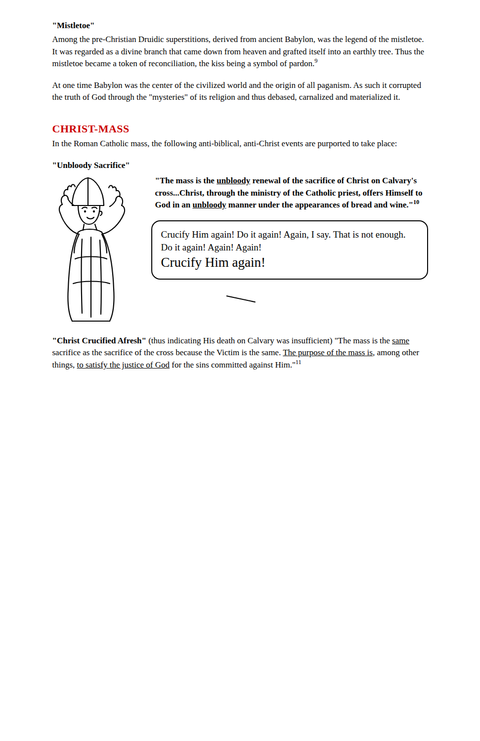"Mistletoe"
Among the pre-Christian Druidic superstitions, derived from ancient Babylon, was the legend of the mistletoe. It was regarded as a divine branch that came down from heaven and grafted itself into an earthly tree. Thus the mistletoe became a token of reconciliation, the kiss being a symbol of pardon.9
At one time Babylon was the center of the civilized world and the origin of all paganism. As such it corrupted the truth of God through the "mysteries" of its religion and thus debased, carnalized and materialized it.
CHRIST-MASS
In the Roman Catholic mass, the following anti-biblical, anti-Christ events are purported to take place:
"Unbloody Sacrifice"
"The mass is the unbloody renewal of the sacrifice of Christ on Calvary's cross...Christ, through the ministry of the Catholic priest, offers Himself to God in an unbloody manner under the appearances of bread and wine."10
Crucify Him again! Do it again! Again, I say. That is not enough. Do it again! Again! Again! Crucify Him again!
"Christ Crucified Afresh" (thus indicating His death on Calvary was insufficient) "The mass is the same sacrifice as the sacrifice of the cross because the Victim is the same. The purpose of the mass is, among other things, to satisfy the justice of God for the sins committed against Him."11